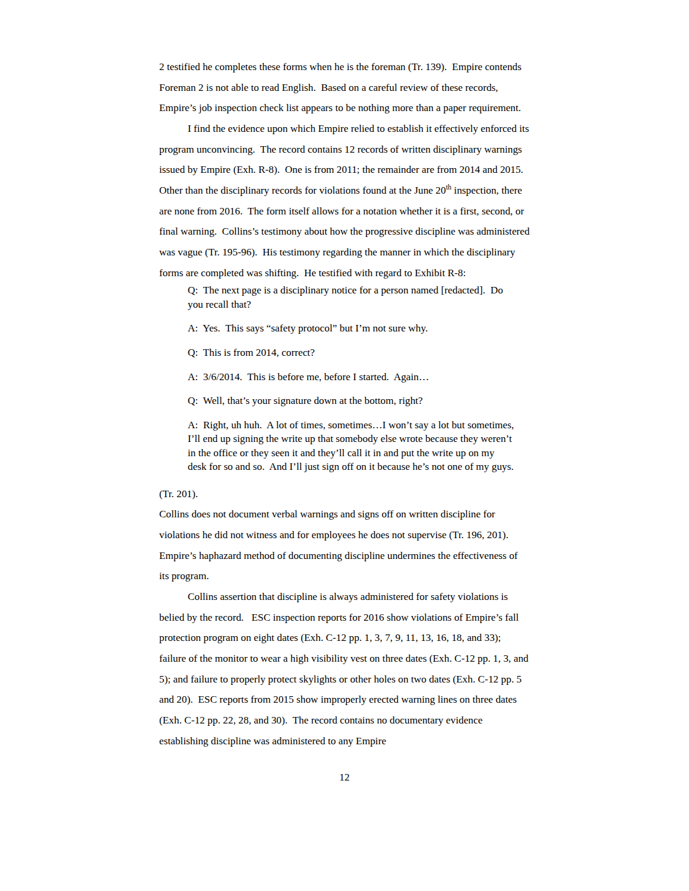2 testified he completes these forms when he is the foreman (Tr. 139). Empire contends Foreman 2 is not able to read English. Based on a careful review of these records, Empire’s job inspection check list appears to be nothing more than a paper requirement.
I find the evidence upon which Empire relied to establish it effectively enforced its program unconvincing. The record contains 12 records of written disciplinary warnings issued by Empire (Exh. R-8). One is from 2011; the remainder are from 2014 and 2015. Other than the disciplinary records for violations found at the June 20th inspection, there are none from 2016. The form itself allows for a notation whether it is a first, second, or final warning. Collins’s testimony about how the progressive discipline was administered was vague (Tr. 195-96). His testimony regarding the manner in which the disciplinary forms are completed was shifting. He testified with regard to Exhibit R-8:
Q: The next page is a disciplinary notice for a person named [redacted]. Do you recall that?
A: Yes. This says “safety protocol” but I’m not sure why.
Q: This is from 2014, correct?
A: 3/6/2014. This is before me, before I started. Again…
Q: Well, that’s your signature down at the bottom, right?
A: Right, uh huh. A lot of times, sometimes…I won’t say a lot but sometimes, I’ll end up signing the write up that somebody else wrote because they weren’t in the office or they seen it and they’ll call it in and put the write up on my desk for so and so. And I’ll just sign off on it because he’s not one of my guys.
(Tr. 201).
Collins does not document verbal warnings and signs off on written discipline for violations he did not witness and for employees he does not supervise (Tr. 196, 201). Empire’s haphazard method of documenting discipline undermines the effectiveness of its program.
Collins assertion that discipline is always administered for safety violations is belied by the record. ESC inspection reports for 2016 show violations of Empire’s fall protection program on eight dates (Exh. C-12 pp. 1, 3, 7, 9, 11, 13, 16, 18, and 33); failure of the monitor to wear a high visibility vest on three dates (Exh. C-12 pp. 1, 3, and 5); and failure to properly protect skylights or other holes on two dates (Exh. C-12 pp. 5 and 20). ESC reports from 2015 show improperly erected warning lines on three dates (Exh. C-12 pp. 22, 28, and 30). The record contains no documentary evidence establishing discipline was administered to any Empire
12